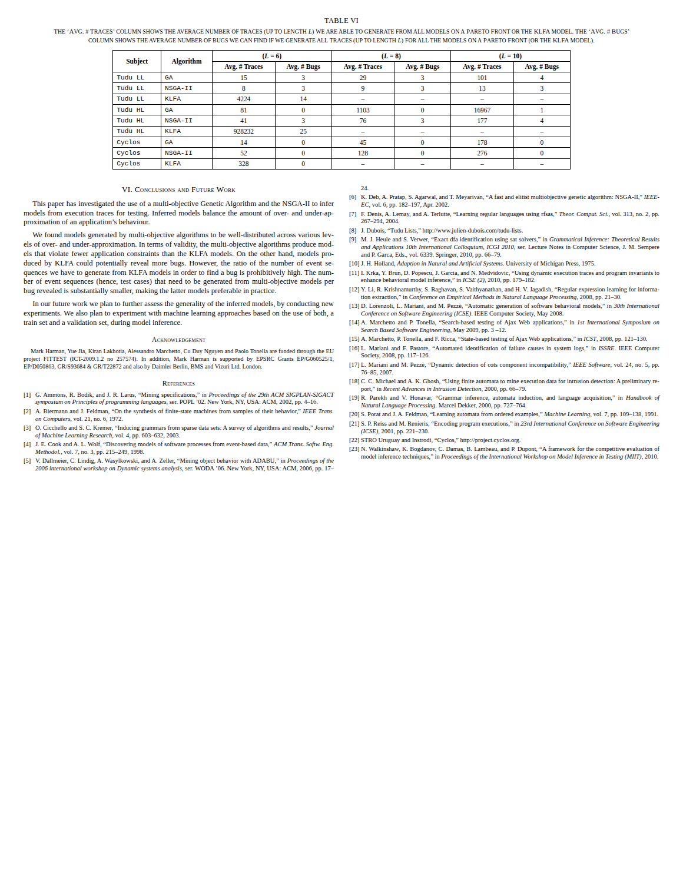TABLE VI
THE ‘AVG. # TRACES’ COLUMN SHOWS THE AVERAGE NUMBER OF TRACES (UP TO LENGTH L) WE ARE ABLE TO GENERATE FROM ALL MODELS ON A PARETO FRONT OR THE KLFA MODEL. THE ‘AVG. # BUGS’ COLUMN SHOWS THE AVERAGE NUMBER OF BUGS WE CAN FIND IF WE GENERATE ALL TRACES (UP TO LENGTH L) FOR ALL THE MODELS ON A PARETO FRONT (OR THE KLFA MODEL).
| Subject | Algorithm | ( L = 6) | ( L = 8) | ( L = 10) |
| --- | --- | --- | --- | --- |
| Avg. # Traces | Avg. # Bugs | Avg. # Traces | Avg. # Bugs | Avg. # Traces | Avg. # Bugs |
| Tudu LL | GA | 15 | 3 | 29 | 3 | 101 | 4 |
| Tudu LL | NSGA-II | 8 | 3 | 9 | 3 | 13 | 3 |
| Tudu LL | KLFA | 4224 | 14 | – | – | – | – |
| Tudu HL | GA | 81 | 0 | 1103 | 0 | 16967 | 1 |
| Tudu HL | NSGA-II | 41 | 3 | 76 | 3 | 177 | 4 |
| Tudu HL | KLFA | 928232 | 25 | – | – | – | – |
| Cyclos | GA | 14 | 0 | 45 | 0 | 178 | 0 |
| Cyclos | NSGA-II | 52 | 0 | 128 | 0 | 276 | 0 |
| Cyclos | KLFA | 328 | 0 | – | – | – | – |
VI. Conclusions and Future Work
This paper has investigated the use of a multi-objective Genetic Algorithm and the NSGA-II to infer models from execution traces for testing. Inferred models balance the amount of over- and under-approximation of an application’s behaviour.
We found models generated by multi-objective algorithms to be well-distributed across various levels of over- and under-approximation. In terms of validity, the multi-objective algorithms produce models that violate fewer application constraints than the KLFA models. On the other hand, models produced by KLFA could potentially reveal more bugs. However, the ratio of the number of event sequences we have to generate from KLFA models in order to find a bug is prohibitively high. The number of event sequences (hence, test cases) that need to be generated from multi-objective models per bug revealed is substantially smaller, making the latter models preferable in practice.
In our future work we plan to further assess the generality of the inferred models, by conducting new experiments. We also plan to experiment with machine learning approaches based on the use of both, a train set and a validation set, during model inference.
Acknowledgement
Mark Harman, Yue Jia, Kiran Lakhotia, Alessandro Marchetto, Cu Duy Nguyen and Paolo Tonella are funded through the EU project FITTEST (ICT-2009.1.2 no 257574). In addition, Mark Harman is supported by EPSRC Grants EP/G060525/1, EP/D050863, GR/S93684 & GR/T22872 and also by Daimler Berlin, BMS and Vizuri Ltd. London.
References
G. Ammons, R. Bodík, and J. R. Larus, “Mining specifications,” in Proceedings of the 29th ACM SIGPLAN-SIGACT symposium on Principles of programming languages, ser. POPL ’02. New York, NY, USA: ACM, 2002, pp. 4–16.
A. Biermann and J. Feldman, “On the synthesis of finite-state machines from samples of their behavior,” IEEE Trans. on Computers, vol. 21, no. 6, 1972.
O. Cicchello and S. C. Kremer, “Inducing grammars from sparse data sets: A survey of algorithms and results,” Journal of Machine Learning Research, vol. 4, pp. 603–632, 2003.
J. E. Cook and A. L. Wolf, “Discovering models of software processes from event-based data,” ACM Trans. Softw. Eng. Methodol., vol. 7, no. 3, pp. 215–249, 1998.
V. Dallmeier, C. Lindig, A. Wasylkowski, and A. Zeller, “Mining object behavior with ADABU,” in Proceedings of the 2006 international workshop on Dynamic systems analysis, ser. WODA ’06. New York, NY, USA: ACM, 2006, pp. 17–24.
K. Deb, A. Pratap, S. Agarwal, and T. Meyarivan, “A fast and elitist multiobjective genetic algorithm: NSGA-II,” IEEE-EC, vol. 6, pp. 182–197, Apr. 2002.
F. Denis, A. Lemay, and A. Terlutte, “Learning regular languages using rfsas,” Theor. Comput. Sci., vol. 313, no. 2, pp. 267–294, 2004.
J. Dubois, “Tudu Lists,” http://www.julien-dubois.com/tudu-lists.
M. J. Heule and S. Verwer, “Exact dfa identification using sat solvers,” in Grammatical Inference: Theoretical Results and Applications 10th International Colloquium, ICGI 2010, ser. Lecture Notes in Computer Science, J. M. Sempere and P. Garca, Eds., vol. 6339. Springer, 2010, pp. 66–79.
J. H. Holland, Adaption in Natural and Artificial Systems. University of Michigan Press, 1975.
I. Krka, Y. Brun, D. Popescu, J. Garcia, and N. Medvidovic, “Using dynamic execution traces and program invariants to enhance behavioral model inference,” in ICSE (2), 2010, pp. 179–182.
Y. Li, R. Krishnamurthy, S. Raghavan, S. Vaithyanathan, and H. V. Jagadish, “Regular expression learning for information extraction,” in Conference on Empirical Methods in Natural Language Processing, 2008, pp. 21–30.
D. Lorenzoli, L. Mariani, and M. Pezzè, “Automatic generation of software behavioral models,” in 30th International Conference on Software Engineering (ICSE). IEEE Computer Society, May 2008.
A. Marchetto and P. Tonella, “Search-based testing of Ajax Web applications,” in 1st International Symposium on Search Based Software Engineering, May 2009, pp. 3 –12.
A. Marchetto, P. Tonella, and F. Ricca, “State-based testing of Ajax Web applications,” in ICST, 2008, pp. 121–130.
L. Mariani and F. Pastore, “Automated identification of failure causes in system logs,” in ISSRE. IEEE Computer Society, 2008, pp. 117–126.
L. Mariani and M. Pezzè, “Dynamic detection of cots component incompatibility,” IEEE Software, vol. 24, no. 5, pp. 76–85, 2007.
C. C. Michael and A. K. Ghosh, “Using finite automata to mine execution data for intrusion detection: A preliminary report,” in Recent Advances in Intrusion Detection, 2000, pp. 66–79.
R. Parekh and V. Honavar, “Grammar inference, automata induction, and language acquisition,” in Handbook of Natural Language Processing. Marcel Dekker, 2000, pp. 727–764.
S. Porat and J. A. Feldman, “Learning automata from ordered examples,” Machine Learning, vol. 7, pp. 109–138, 1991.
S. P. Reiss and M. Renieris, “Encoding program executions,” in 23rd International Conference on Software Engineering (ICSE), 2001, pp. 221–230.
STRO Uruguay and Instrodi, “Cyclos,” http://project.cyclos.org.
N. Walkinshaw, K. Bogdanov, C. Damas, B. Lambeau, and P. Dupont, “A framework for the competitive evaluation of model inference techniques,” in Proceedings of the International Workshop on Model Inference in Testing (MIIT), 2010.